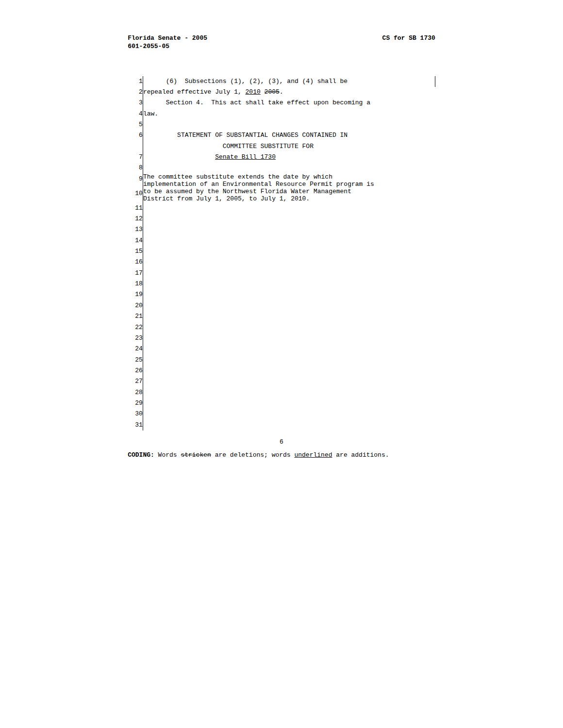Florida Senate - 2005
CS for SB 1730
601-2055-05
| 1 | (6) Subsections (1), (2), (3), and (4) shall be |
| 2 | repealed effective July 1, 2010 2005 . |
| 3 | Section 4. This act shall take effect upon becoming a |
| 4 | law. |
| 5 | |
| 6 | STATEMENT OF SUBSTANTIAL CHANGES CONTAINED IN COMMITTEE SUBSTITUTE FOR |
| 7 | Senate Bill 1730 |
| 8 | |
| 9 | The committee substitute extends the date by which implementation of an Environmental Resource Permit program is |
| 10 | to be assumed by the Northwest Florida Water Management District from July 1, 2005, to July 1, 2010. |
| 11 | |
| 12 | |
| 13 | |
| 14 | |
| 15 | |
| 16 | |
| 17 | |
| 18 | |
| 19 | |
| 20 | |
| 21 | |
| 22 | |
| 23 | |
| 24 | |
| 25 | |
| 26 | |
| 27 | |
| 28 | |
| 29 | |
| 30 | |
| 31 | |
6
CODING: Words stricken are deletions; words underlined are additions.